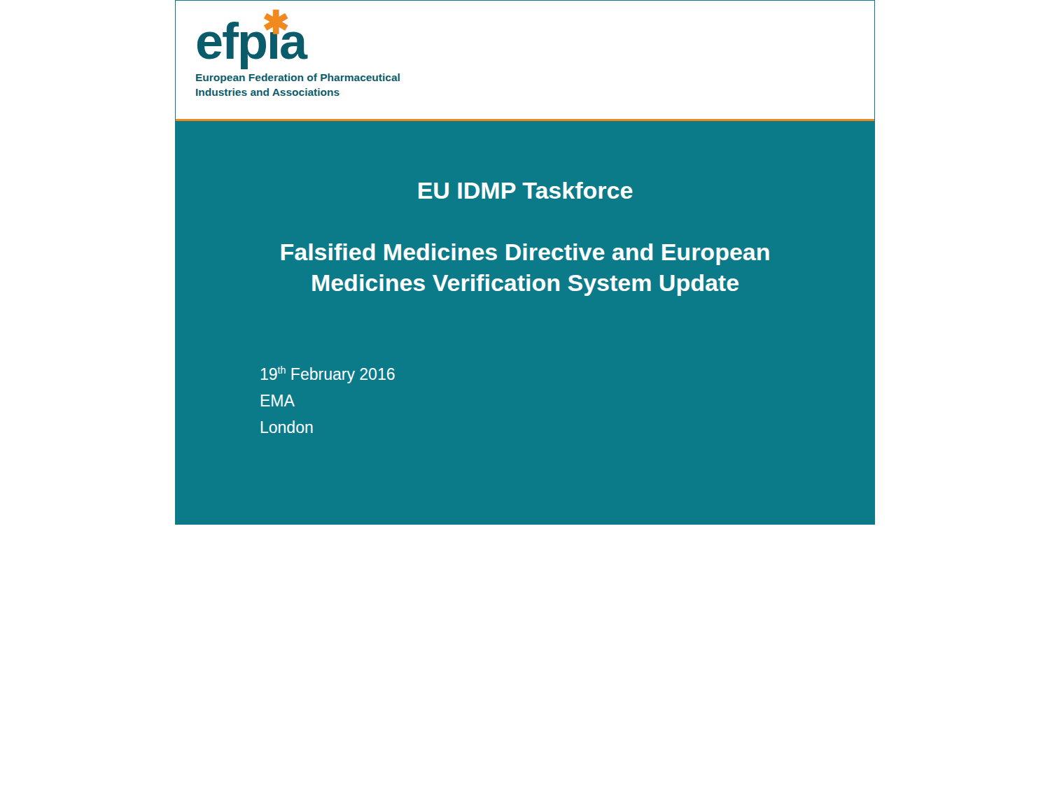efpia✱
European Federation of Pharmaceutical
Industries and Associations
EU IDMP Taskforce
Falsified Medicines Directive and European Medicines Verification System Update
19th February 2016
EMA
London